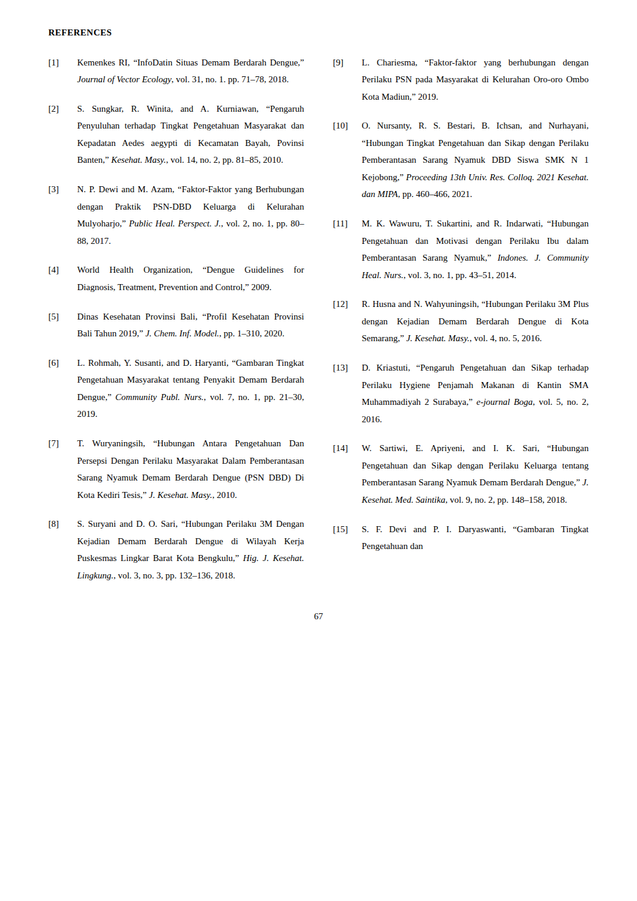REFERENCES
[1] Kemenkes RI, “InfoDatin Situas Demam Berdarah Dengue,” Journal of Vector Ecology, vol. 31, no. 1. pp. 71–78, 2018.
[2] S. Sungkar, R. Winita, and A. Kurniawan, “Pengaruh Penyuluhan terhadap Tingkat Pengetahuan Masyarakat dan Kepadatan Aedes aegypti di Kecamatan Bayah, Povinsi Banten,” Kesehat. Masy., vol. 14, no. 2, pp. 81–85, 2010.
[3] N. P. Dewi and M. Azam, “Faktor-Faktor yang Berhubungan dengan Praktik PSN-DBD Keluarga di Kelurahan Mulyoharjo,” Public Heal. Perspect. J., vol. 2, no. 1, pp. 80–88, 2017.
[4] World Health Organization, “Dengue Guidelines for Diagnosis, Treatment, Prevention and Control,” 2009.
[5] Dinas Kesehatan Provinsi Bali, “Profil Kesehatan Provinsi Bali Tahun 2019,” J. Chem. Inf. Model., pp. 1–310, 2020.
[6] L. Rohmah, Y. Susanti, and D. Haryanti, “Gambaran Tingkat Pengetahuan Masyarakat tentang Penyakit Demam Berdarah Dengue,” Community Publ. Nurs., vol. 7, no. 1, pp. 21–30, 2019.
[7] T. Wuryaningsih, “Hubungan Antara Pengetahuan Dan Persepsi Dengan Perilaku Masyarakat Dalam Pemberantasan Sarang Nyamuk Demam Berdarah Dengue (PSN DBD) Di Kota Kediri Tesis,” J. Kesehat. Masy., 2010.
[8] S. Suryani and D. O. Sari, “Hubungan Perilaku 3M Dengan Kejadian Demam Berdarah Dengue di Wilayah Kerja Puskesmas Lingkar Barat Kota Bengkulu,” Hig. J. Kesehat. Lingkung., vol. 3, no. 3, pp. 132–136, 2018.
[9] L. Chariesma, “Faktor-faktor yang berhubungan dengan Perilaku PSN pada Masyarakat di Kelurahan Oro-oro Ombo Kota Madiun,” 2019.
[10] O. Nursanty, R. S. Bestari, B. Ichsan, and Nurhayani, “Hubungan Tingkat Pengetahuan dan Sikap dengan Perilaku Pemberantasan Sarang Nyamuk DBD Siswa SMK N 1 Kejobong,” Proceeding 13th Univ. Res. Colloq. 2021 Kesehat. dan MIPA, pp. 460–466, 2021.
[11] M. K. Wawuru, T. Sukartini, and R. Indarwati, “Hubungan Pengetahuan dan Motivasi dengan Perilaku Ibu dalam Pemberantasan Sarang Nyamuk,” Indones. J. Community Heal. Nurs., vol. 3, no. 1, pp. 43–51, 2014.
[12] R. Husna and N. Wahyuningsih, “Hubungan Perilaku 3M Plus dengan Kejadian Demam Berdarah Dengue di Kota Semarang,” J. Kesehat. Masy., vol. 4, no. 5, 2016.
[13] D. Kriastuti, “Pengaruh Pengetahuan dan Sikap terhadap Perilaku Hygiene Penjamah Makanan di Kantin SMA Muhammadiyah 2 Surabaya,” e-journal Boga, vol. 5, no. 2, 2016.
[14] W. Sartiwi, E. Apriyeni, and I. K. Sari, “Hubungan Pengetahuan dan Sikap dengan Perilaku Keluarga tentang Pemberantasan Sarang Nyamuk Demam Berdarah Dengue,” J. Kesehat. Med. Saintika, vol. 9, no. 2, pp. 148–158, 2018.
[15] S. F. Devi and P. I. Daryaswanti, “Gambaran Tingkat Pengetahuan dan
67